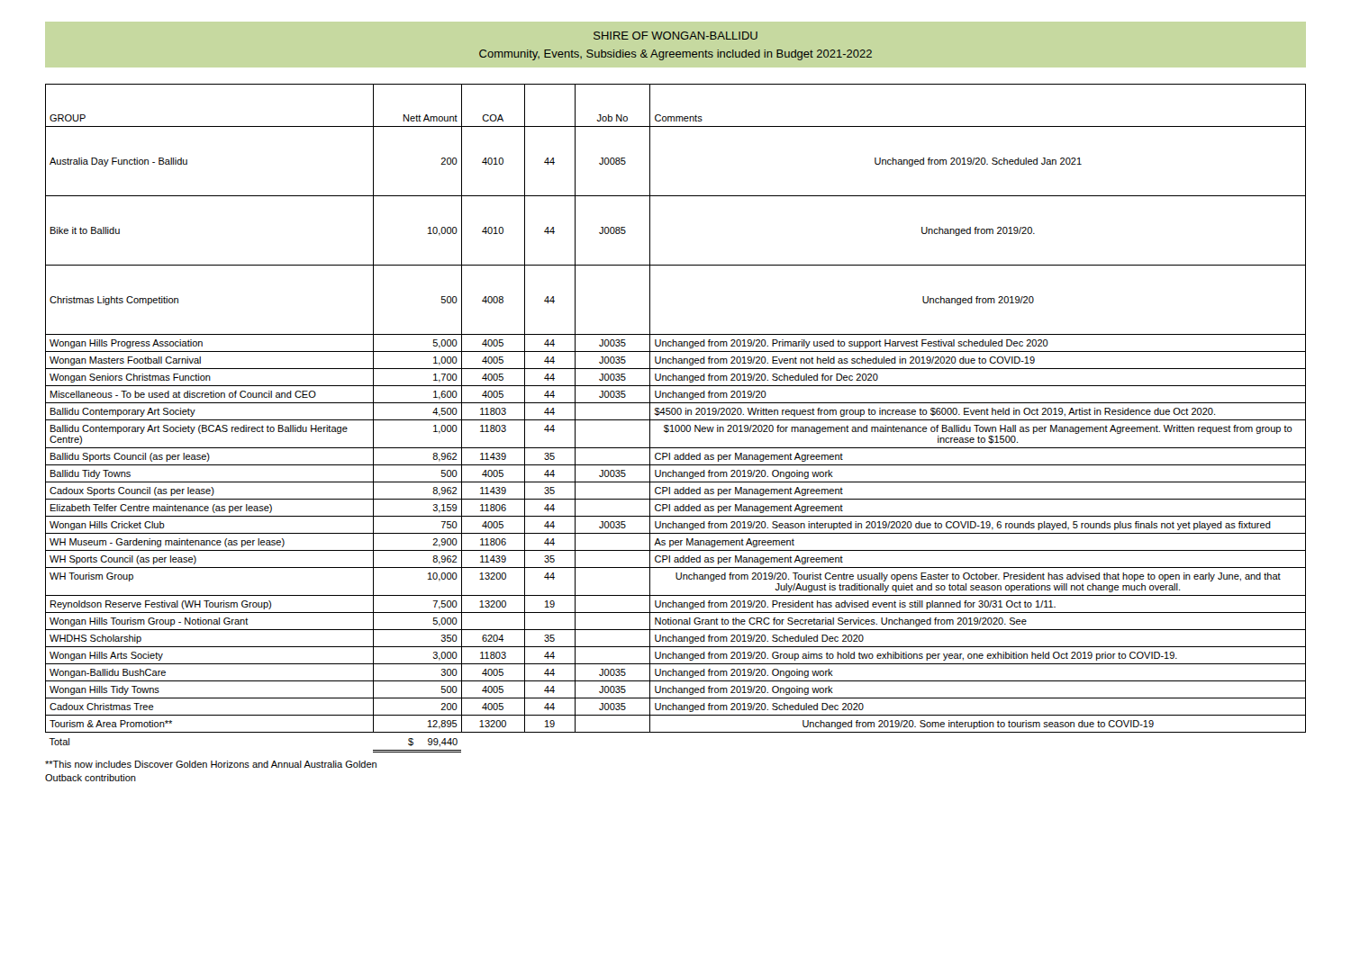SHIRE OF WONGAN-BALLIDU
Community, Events, Subsidies & Agreements included in Budget 2021-2022
| GROUP | Nett Amount | COA | | Job No | Comments |
| --- | --- | --- | --- | --- | --- |
| Australia Day Function - Ballidu | 200 | 4010 | 44 | J0085 | Unchanged from 2019/20. Scheduled Jan 2021 |
| Bike it to Ballidu | 10,000 | 4010 | 44 | J0085 | Unchanged from 2019/20. |
| Christmas Lights Competition | 500 | 4008 | 44 | | Unchanged from 2019/20 |
| Wongan Hills Progress Association | 5,000 | 4005 | 44 | J0035 | Unchanged from 2019/20. Primarily used to support Harvest Festival scheduled Dec 2020 |
| Wongan Masters Football Carnival | 1,000 | 4005 | 44 | J0035 | Unchanged from 2019/20. Event not held as scheduled in 2019/2020 due to COVID-19 |
| Wongan Seniors Christmas Function | 1,700 | 4005 | 44 | J0035 | Unchanged from 2019/20. Scheduled for Dec 2020 |
| Miscellaneous - To be used at discretion of Council and CEO | 1,600 | 4005 | 44 | J0035 | Unchanged from 2019/20 |
| Ballidu Contemporary Art Society | 4,500 | 11803 | 44 | | $4500 in 2019/2020. Written request from group to increase to $6000. Event held in Oct 2019, Artist in Residence due Oct 2020. |
| Ballidu Contemporary Art Society (BCAS redirect to Ballidu Heritage Centre) | 1,000 | 11803 | 44 | | $1000 New in 2019/2020 for management and maintenance of Ballidu Town Hall as per Management Agreement. Written request from group to increase to $1500. |
| Ballidu Sports Council (as per lease) | 8,962 | 11439 | 35 | | CPI added as per Management Agreement |
| Ballidu Tidy Towns | 500 | 4005 | 44 | J0035 | Unchanged from 2019/20. Ongoing work |
| Cadoux Sports Council (as per lease) | 8,962 | 11439 | 35 | | CPI added as per Management Agreement |
| Elizabeth Telfer Centre maintenance (as per lease) | 3,159 | 11806 | 44 | | CPI added as per Management Agreement |
| Wongan Hills Cricket Club | 750 | 4005 | 44 | J0035 | Unchanged from 2019/20. Season interupted in 2019/2020 due to COVID-19, 6 rounds played, 5 rounds plus finals not yet played as fixtured |
| WH Museum - Gardening maintenance (as per lease) | 2,900 | 11806 | 44 | | As per Management Agreement |
| WH Sports Council (as per lease) | 8,962 | 11439 | 35 | | CPI added as per Management Agreement |
| WH Tourism Group | 10,000 | 13200 | 44 | | Unchanged from 2019/20. Tourist Centre usually opens Easter to October. President has advised that hope to open in early June, and that July/August is traditionally quiet and so total season operations will not change much overall. |
| Reynoldson Reserve Festival (WH Tourism Group) | 7,500 | 13200 | 19 | | Unchanged from 2019/20. President has advised event is still planned for 30/31 Oct to 1/11. |
| Wongan Hills Tourism Group - Notional Grant | 5,000 | | | | Notional Grant to the CRC for Secretarial Services. Unchanged from 2019/2020. See |
| WHDHS Scholarship | 350 | 6204 | 35 | | Unchanged from 2019/20. Scheduled Dec 2020 |
| Wongan Hills Arts Society | 3,000 | 11803 | 44 | | Unchanged from 2019/20. Group aims to hold two exhibitions per year, one exhibition held Oct 2019 prior to COVID-19. |
| Wongan-Ballidu BushCare | 300 | 4005 | 44 | J0035 | Unchanged from 2019/20. Ongoing work |
| Wongan Hills Tidy Towns | 500 | 4005 | 44 | J0035 | Unchanged from 2019/20. Ongoing work |
| Cadoux Christmas Tree | 200 | 4005 | 44 | J0035 | Unchanged from 2019/20. Scheduled Dec 2020 |
| Tourism & Area Promotion** | 12,895 | 13200 | 19 | | Unchanged from 2019/20. Some interuption to tourism season due to COVID-19 |
| Total | $ 99,440 | |
**This now includes Discover Golden Horizons and Annual Australia Golden
Outback contribution